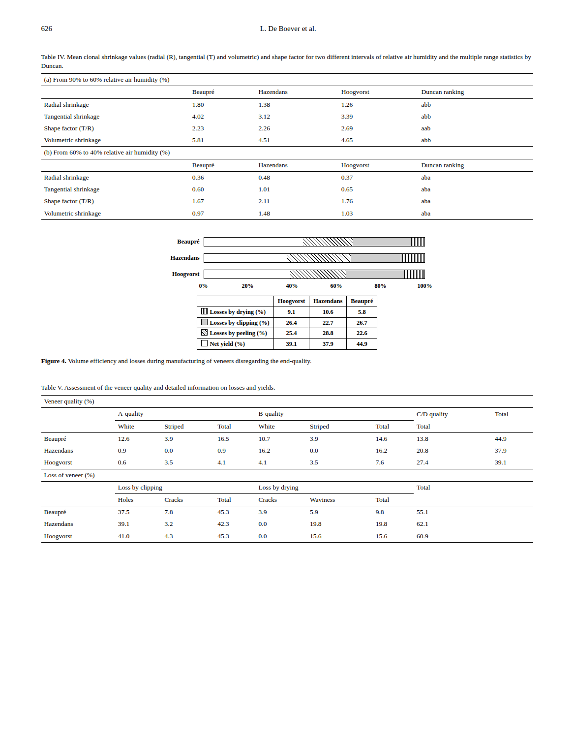626 L. De Boever et al.
Table IV. Mean clonal shrinkage values (radial (R), tangential (T) and volumetric) and shape factor for two different intervals of relative air humidity and the multiple range statistics by Duncan.
| (a) From 90% to 60% relative air humidity (%) |
| | Beaupré | Hazendans | Hoogvorst | Duncan ranking |
| Radial shrinkage | 1.80 | 1.38 | 1.26 | abb |
| Tangential shrinkage | 4.02 | 3.12 | 3.39 | abb |
| Shape factor (T/R) | 2.23 | 2.26 | 2.69 | aab |
| Volumetric shrinkage | 5.81 | 4.51 | 4.65 | abb |
| (b) From 60% to 40% relative air humidity (%) |
| | Beaupré | Hazendans | Hoogvorst | Duncan ranking |
| Radial shrinkage | 0.36 | 0.48 | 0.37 | aba |
| Tangential shrinkage | 0.60 | 1.01 | 0.65 | aba |
| Shape factor (T/R) | 1.67 | 2.11 | 1.76 | aba |
| Volumetric shrinkage | 0.97 | 1.48 | 1.03 | aba |
Beaupré
Hazendans
Hoogvorst
0% 20% 40% 60% 80% 100%
| | Hoogvorst | Hazendans | Beaupré |
| --- | --- | --- | --- |
| Losses by drying (%) | 9.1 | 10.6 | 5.8 |
| Losses by clipping (%) | 26.4 | 22.7 | 26.7 |
| Losses by peeling (%) | 25.4 | 28.8 | 22.6 |
| Net yield (%) | 39.1 | 37.9 | 44.9 |
Figure 4. Volume efficiency and losses during manufacturing of veneers disregarding the end-quality.
Table V. Assessment of the veneer quality and detailed information on losses and yields.
| Veneer quality (%) |
| | A-quality | B-quality | C/D quality | Total |
| | White | Striped | Total | White | Striped | Total | Total | |
| Beaupré | 12.6 | 3.9 | 16.5 | 10.7 | 3.9 | 14.6 | 13.8 | 44.9 |
| Hazendans | 0.9 | 0.0 | 0.9 | 16.2 | 0.0 | 16.2 | 20.8 | 37.9 |
| Hoogvorst | 0.6 | 3.5 | 4.1 | 4.1 | 3.5 | 7.6 | 27.4 | 39.1 |
| Loss of veneer (%) |
| | Loss by clipping | Loss by drying | Total |
| | Holes | Cracks | Total | Cracks | Waviness | Total | |
| Beaupré | 37.5 | 7.8 | 45.3 | 3.9 | 5.9 | 9.8 | 55.1 |
| Hazendans | 39.1 | 3.2 | 42.3 | 0.0 | 19.8 | 19.8 | 62.1 |
| Hoogvorst | 41.0 | 4.3 | 45.3 | 0.0 | 15.6 | 15.6 | 60.9 |